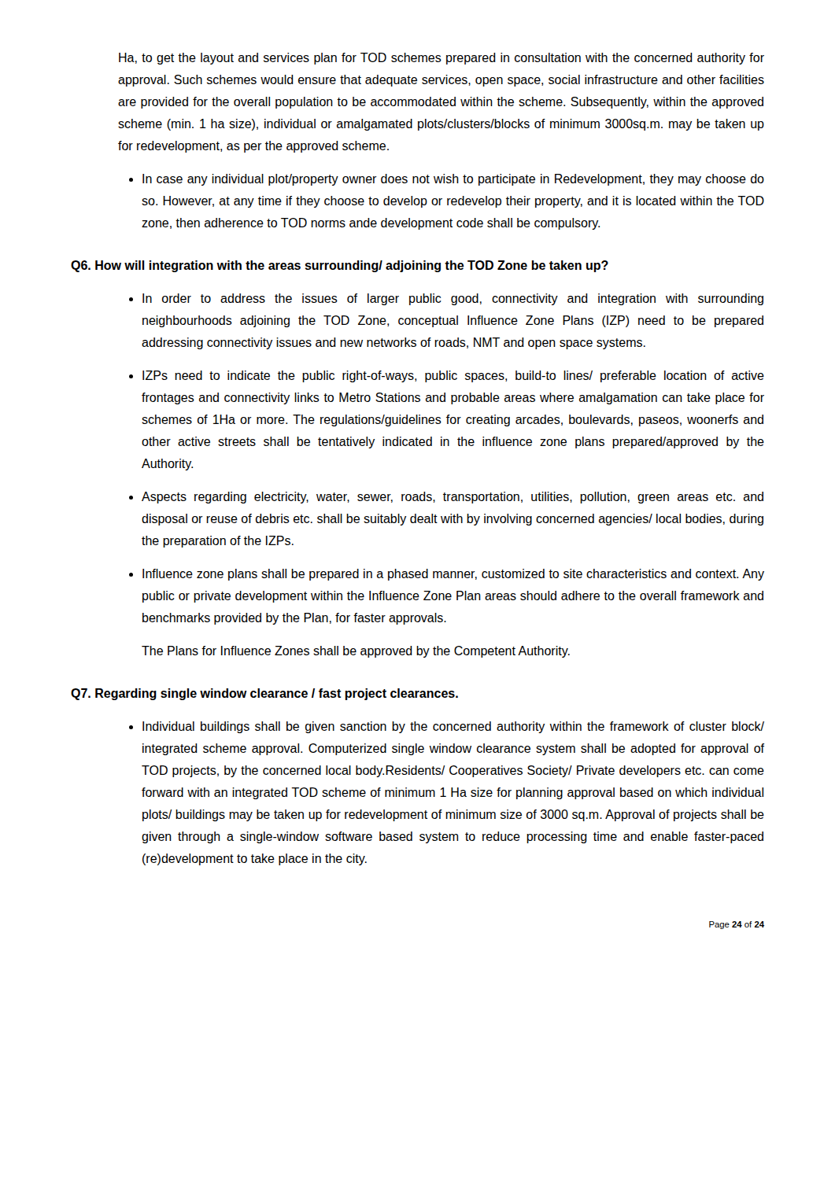Ha, to get the layout and services plan for TOD schemes prepared in consultation with the concerned authority for approval. Such schemes would ensure that adequate services, open space, social infrastructure and other facilities are provided for the overall population to be accommodated within the scheme. Subsequently, within the approved scheme (min. 1 ha size), individual or amalgamated plots/clusters/blocks of minimum 3000sq.m. may be taken up for redevelopment, as per the approved scheme.
In case any individual plot/property owner does not wish to participate in Redevelopment, they may choose do so. However, at any time if they choose to develop or redevelop their property, and it is located within the TOD zone, then adherence to TOD norms ande development code shall be compulsory.
Q6. How will integration with the areas surrounding/ adjoining the TOD Zone be taken up?
In order to address the issues of larger public good, connectivity and integration with surrounding neighbourhoods adjoining the TOD Zone, conceptual Influence Zone Plans (IZP) need to be prepared addressing connectivity issues and new networks of roads, NMT and open space systems.
IZPs need to indicate the public right-of-ways, public spaces, build-to lines/ preferable location of active frontages and connectivity links to Metro Stations and probable areas where amalgamation can take place for schemes of 1Ha or more. The regulations/guidelines for creating arcades, boulevards, paseos, woonerfs and other active streets shall be tentatively indicated in the influence zone plans prepared/approved by the Authority.
Aspects regarding electricity, water, sewer, roads, transportation, utilities, pollution, green areas etc. and disposal or reuse of debris etc. shall be suitably dealt with by involving concerned agencies/ local bodies, during the preparation of the IZPs.
Influence zone plans shall be prepared in a phased manner, customized to site characteristics and context. Any public or private development within the Influence Zone Plan areas should adhere to the overall framework and benchmarks provided by the Plan, for faster approvals.
The Plans for Influence Zones shall be approved by the Competent Authority.
Q7. Regarding single window clearance / fast project clearances.
Individual buildings shall be given sanction by the concerned authority within the framework of cluster block/ integrated scheme approval. Computerized single window clearance system shall be adopted for approval of TOD projects, by the concerned local body.Residents/ Cooperatives Society/ Private developers etc. can come forward with an integrated TOD scheme of minimum 1 Ha size for planning approval based on which individual plots/ buildings may be taken up for redevelopment of minimum size of 3000 sq.m. Approval of projects shall be given through a single-window software based system to reduce processing time and enable faster-paced (re)development to take place in the city.
Page 24 of 24